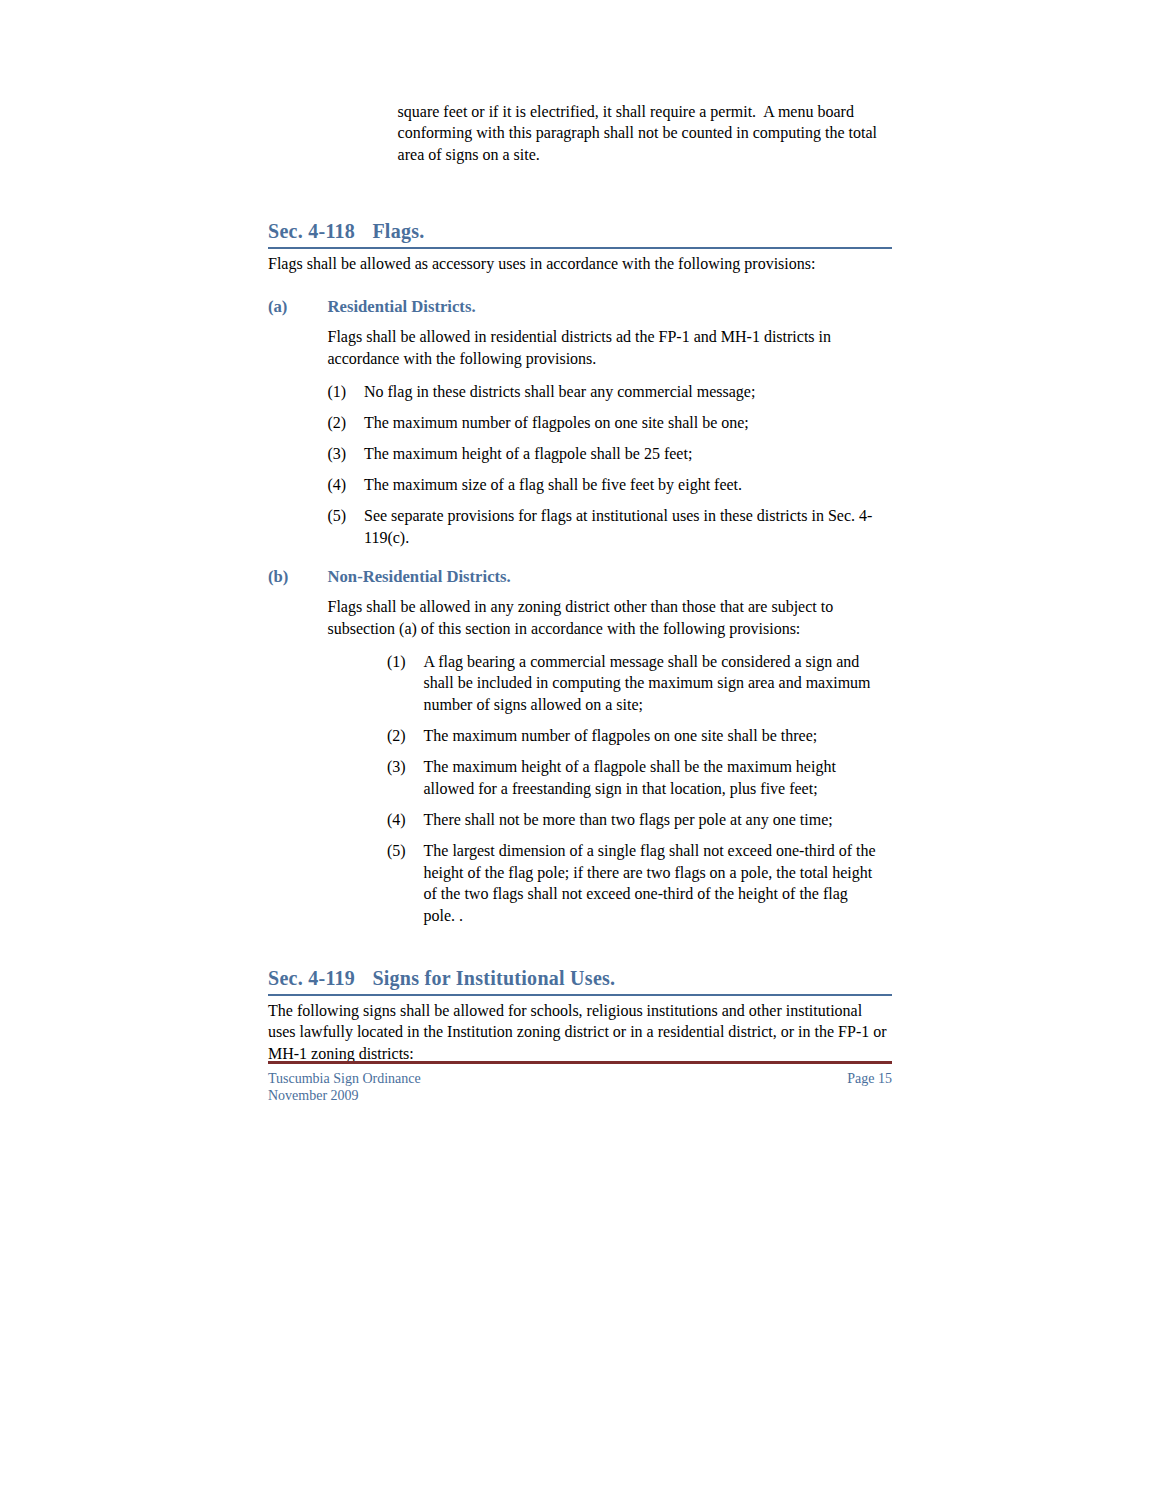square feet or if it is electrified, it shall require a permit. A menu board conforming with this paragraph shall not be counted in computing the total area of signs on a site.
Sec. 4-118 Flags.
Flags shall be allowed as accessory uses in accordance with the following provisions:
(a) Residential Districts.
Flags shall be allowed in residential districts ad the FP-1 and MH-1 districts in accordance with the following provisions.
(1) No flag in these districts shall bear any commercial message;
(2) The maximum number of flagpoles on one site shall be one;
(3) The maximum height of a flagpole shall be 25 feet;
(4) The maximum size of a flag shall be five feet by eight feet.
(5) See separate provisions for flags at institutional uses in these districts in Sec. 4-119(c).
(b) Non-Residential Districts.
Flags shall be allowed in any zoning district other than those that are subject to subsection (a) of this section in accordance with the following provisions:
(1) A flag bearing a commercial message shall be considered a sign and shall be included in computing the maximum sign area and maximum number of signs allowed on a site;
(2) The maximum number of flagpoles on one site shall be three;
(3) The maximum height of a flagpole shall be the maximum height allowed for a freestanding sign in that location, plus five feet;
(4) There shall not be more than two flags per pole at any one time;
(5) The largest dimension of a single flag shall not exceed one-third of the height of the flag pole; if there are two flags on a pole, the total height of the two flags shall not exceed one-third of the height of the flag pole. .
Sec. 4-119 Signs for Institutional Uses.
The following signs shall be allowed for schools, religious institutions and other institutional uses lawfully located in the Institution zoning district or in a residential district, or in the FP-1 or MH-1 zoning districts:
Tuscumbia Sign Ordinance
November 2009
Page 15